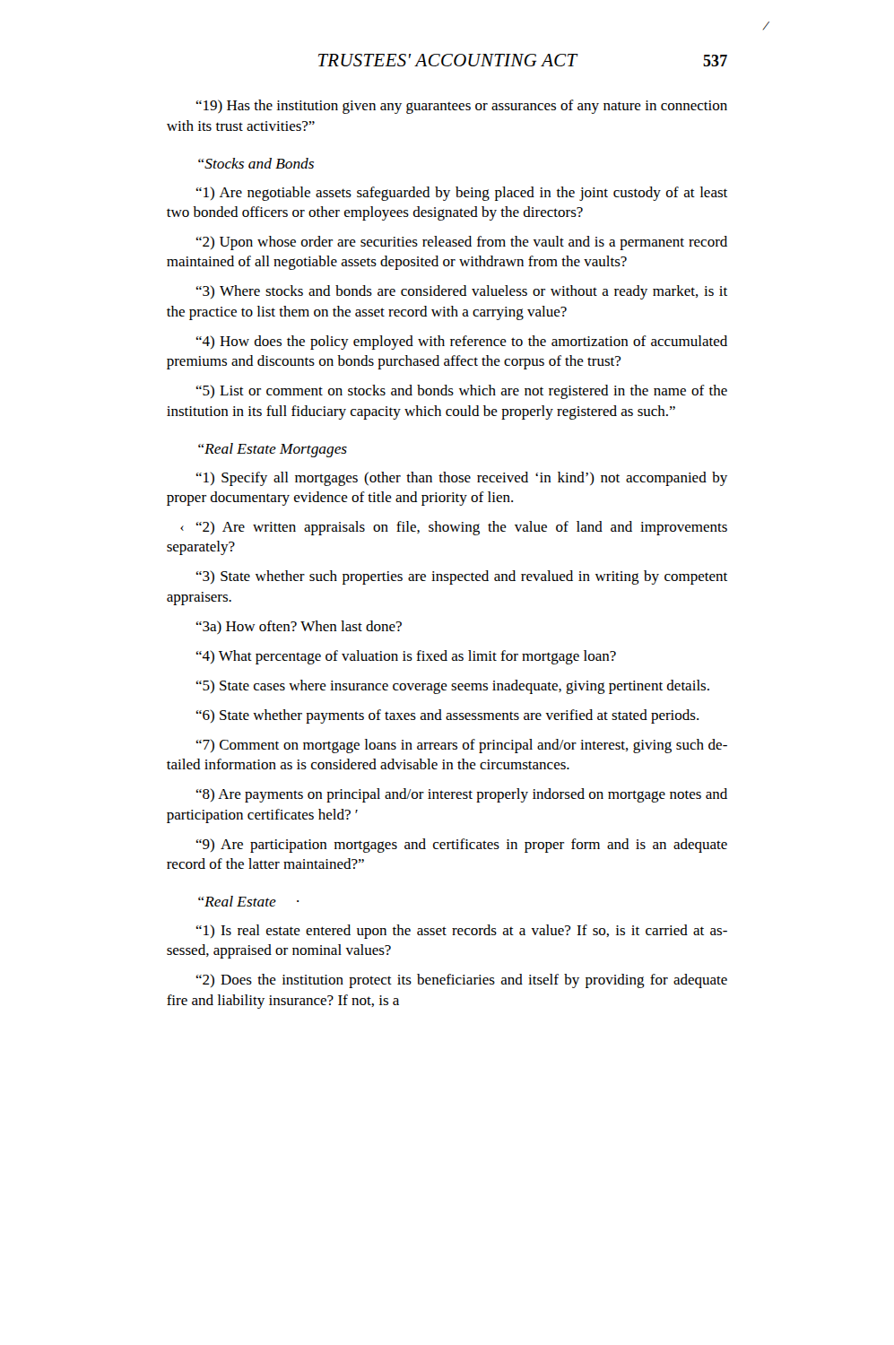/
TRUSTEES' ACCOUNTING ACT
537
“19) Has the institution given any guarantees or assurances of any nature in connection with its trust activities?”
“Stocks and Bonds
“1) Are negotiable assets safeguarded by being placed in the joint custody of at least two bonded officers or other employees designated by the directors?
“2) Upon whose order are securities released from the vault and is a permanent record maintained of all negotiable assets deposited or withdrawn from the vaults?
“3) Where stocks and bonds are considered valueless or without a ready market, is it the practice to list them on the asset record with a carrying value?
“4) How does the policy employed with reference to the amortization of accumulated premiums and discounts on bonds purchased affect the corpus of the trust?
“5) List or comment on stocks and bonds which are not registered in the name of the institution in its full fiduciary capacity which could be properly registered as such.”
“Real Estate Mortgages
“1) Specify all mortgages (other than those received ‘in kind’) not accompanied by proper documentary evidence of title and priority of lien.
“2) Are written appraisals on file, showing the value of land and improvements separately?
“3) State whether such properties are inspected and revalued in writing by competent appraisers.
“3a) How often? When last done?
“4) What percentage of valuation is fixed as limit for mortgage loan?
“5) State cases where insurance coverage seems inadequate, giving pertinent details.
“6) State whether payments of taxes and assessments are verified at stated periods.
“7) Comment on mortgage loans in arrears of principal and/or interest, giving such detailed information as is considered advisable in the circumstances.
“8) Are payments on principal and/or interest properly indorsed on mortgage notes and participation certificates held? ′
“9) Are participation mortgages and certificates in proper form and is an adequate record of the latter maintained?”
“Real Estate ·
“1) Is real estate entered upon the asset records at a value? If so, is it carried at assessed, appraised or nominal values?
“2) Does the institution protect its beneficiaries and itself by providing for adequate fire and liability insurance? If not, is a